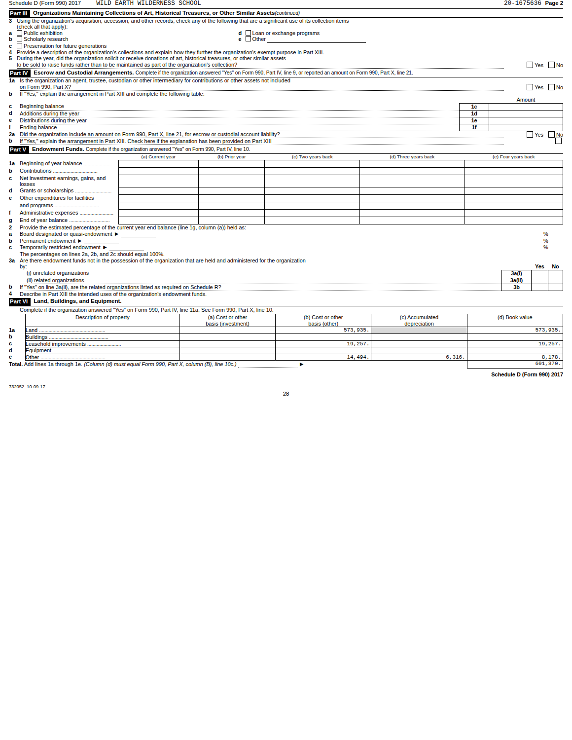Schedule D (Form 990) 2017 WILD EARTH WILDERNESS SCHOOL
20-1675636 Page 2
Part III
Organizations Maintaining Collections of Art, Historical Treasures, or Other Similar Assets(continued)
| 3 | Using the organization's acquisition, accession, and other records, check any of the following that are a significant use of its collection items |
| | (check all that apply): |
| a | Public exhibition | d | Loan or exchange programs |
| b | Scholarly research | e | Other |
| c | Preservation for future generations |
| 4 | Provide a description of the organization's collections and explain how they further the organization's exempt purpose in Part XIII. |
| 5 | During the year, did the organization solicit or receive donations of art, historical treasures, or other similar assets |
| | to be sold to raise funds rather than to be maintained as part of the organization's collection? | Yes No |
Part IV
Escrow and Custodial Arrangements. Complete if the organization answered "Yes" on Form 990, Part IV, line 9, or reported an amount on Form 990, Part X, line 21.
| 1a | Is the organization an agent, trustee, custodian or other intermediary for contributions or other assets not included |
| | on Form 990, Part X? | Yes No |
| b | If "Yes," explain the arrangement in Part XIII and complete the following table: |
| | | | Amount |
| c | Beginning balance | 1c | |
| d | Additions during the year | 1d | |
| e | Distributions during the year | 1e | |
| f | Ending balance | 1f | |
| 2a | Did the organization include an amount on Form 990, Part X, line 21, for escrow or custodial account liability? | Yes No |
| b | If "Yes," explain the arrangement in Part XIII. Check here if the explanation has been provided on Part XIII | |
Part V
Endowment Funds. Complete if the organization answered "Yes" on Form 990, Part IV, line 10.
| | | (a) Current year | (b) Prior year | (c) Two years back | (d) Three years back | (e) Four years back |
| --- | --- | --- | --- | --- | --- | --- |
| 1a | Beginning of year balance ..................... | | | | | |
| b | Contributions ................................. | | | | | |
| c | Net investment earnings, gains, and losses | | | | | |
| d | Grants or scholarships ........................... | | | | | |
| e | Other expenditures for facilities | | | | | |
| | and programs ................................. | | | | | |
| f | Administrative expenses ......................... | | | | | |
| g | End of year balance .............................. | | | | | |
| 2 | Provide the estimated percentage of the current year end balance (line 1g, column (a)) held as: |
| a | Board designated or quasi-endowment ► | % |
| b | Permanent endowment ► | % |
| c | Temporarily restricted endowment ► | % |
| | The percentages on lines 2a, 2b, and 2c should equal 100%. |
| 3a | Are there endowment funds not in the possession of the organization that are held and administered for the organization |
| | by: | | Yes | No |
| | (i) unrelated organizations | 3a(i) | | |
| | (ii) related organizations | 3a(ii) | | |
| b | If "Yes" on line 3a(ii), are the related organizations listed as required on Schedule R? | 3b | | |
| 4 | Describe in Part XIII the intended uses of the organization's endowment funds. |
Part VI
Land, Buildings, and Equipment.
Complete if the organization answered "Yes" on Form 990, Part IV, line 11a. See Form 990, Part X, line 10.
| | Description of property | (a) Cost or other basis (investment) | (b) Cost or other basis (other) | (c) Accumulated depreciation | (d) Book value |
| 1a | Land ................................................. | | 573,935. | | 573,935. |
| b | Buildings ............................................ | | | | |
| c | Leasehold improvements ......................... | | 19,257. | | 19,257. |
| d | Equipment .......................................... | | | | |
| e | Other ................................................ | | 14,494. | 6,316. | 8,178. |
| Total. Add lines 1a through 1e. (Column (d) must equal Form 990, Part X, column (B), line 10c.) ► | 601,370. |
Schedule D (Form 990) 2017
732052 10-09-17
28